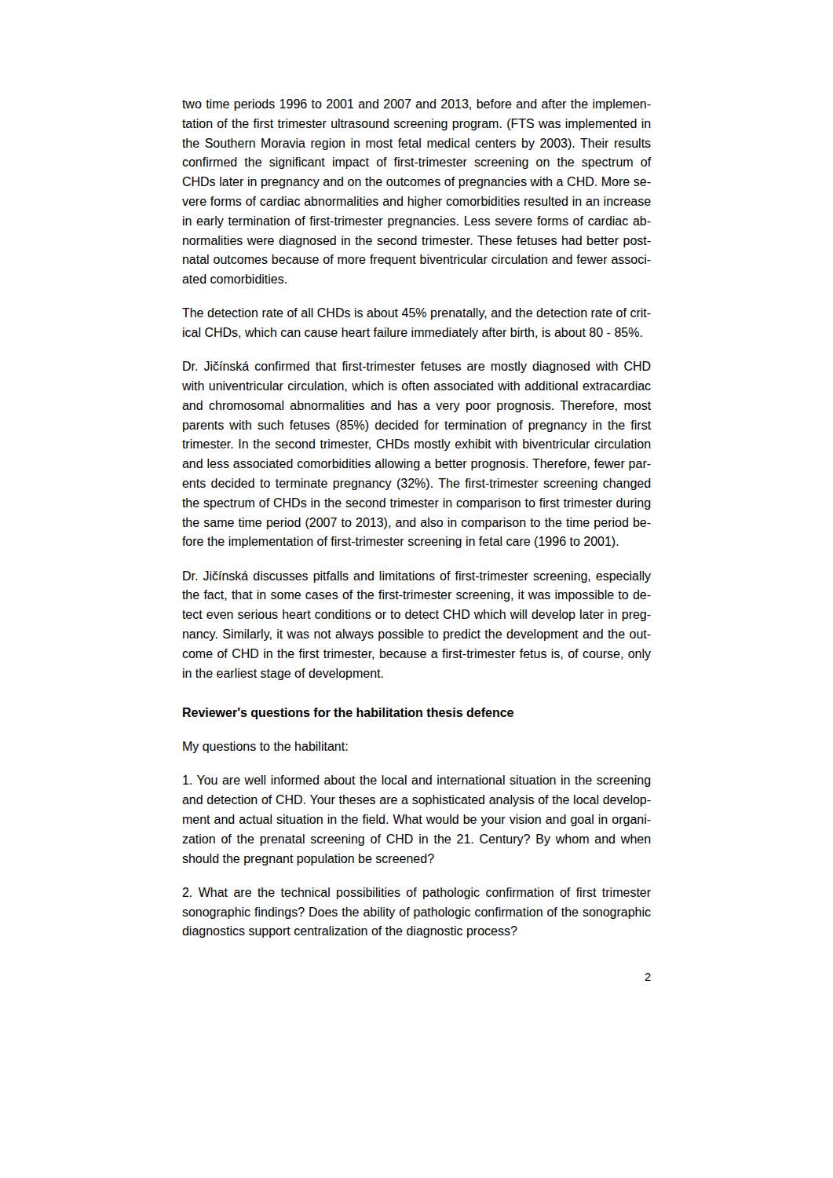two time periods 1996 to 2001 and 2007 and 2013, before and after the implementation of the first trimester ultrasound screening program. (FTS was implemented in the Southern Moravia region in most fetal medical centers by 2003). Their results confirmed the significant impact of first-trimester screening on the spectrum of CHDs later in pregnancy and on the outcomes of pregnancies with a CHD. More severe forms of cardiac abnormalities and higher comorbidities resulted in an increase in early termination of first-trimester pregnancies. Less severe forms of cardiac abnormalities were diagnosed in the second trimester. These fetuses had better postnatal outcomes because of more frequent biventricular circulation and fewer associated comorbidities.
The detection rate of all CHDs is about 45% prenatally, and the detection rate of critical CHDs, which can cause heart failure immediately after birth, is about 80 - 85%.
Dr. Jičínská confirmed that first-trimester fetuses are mostly diagnosed with CHD with univentricular circulation, which is often associated with additional extracardiac and chromosomal abnormalities and has a very poor prognosis. Therefore, most parents with such fetuses (85%) decided for termination of pregnancy in the first trimester. In the second trimester, CHDs mostly exhibit with biventricular circulation and less associated comorbidities allowing a better prognosis. Therefore, fewer parents decided to terminate pregnancy (32%). The first-trimester screening changed the spectrum of CHDs in the second trimester in comparison to first trimester during the same time period (2007 to 2013), and also in comparison to the time period before the implementation of first-trimester screening in fetal care (1996 to 2001).
Dr. Jičínská discusses pitfalls and limitations of first-trimester screening, especially the fact, that in some cases of the first-trimester screening, it was impossible to detect even serious heart conditions or to detect CHD which will develop later in pregnancy. Similarly, it was not always possible to predict the development and the outcome of CHD in the first trimester, because a first-trimester fetus is, of course, only in the earliest stage of development.
Reviewer's questions for the habilitation thesis defence
My questions to the habilitant:
1. You are well informed about the local and international situation in the screening and detection of CHD. Your theses are a sophisticated analysis of the local development and actual situation in the field. What would be your vision and goal in organization of the prenatal screening of CHD in the 21. Century? By whom and when should the pregnant population be screened?
2. What are the technical possibilities of pathologic confirmation of first trimester sonographic findings? Does the ability of pathologic confirmation of the sonographic diagnostics support centralization of the diagnostic process?
2